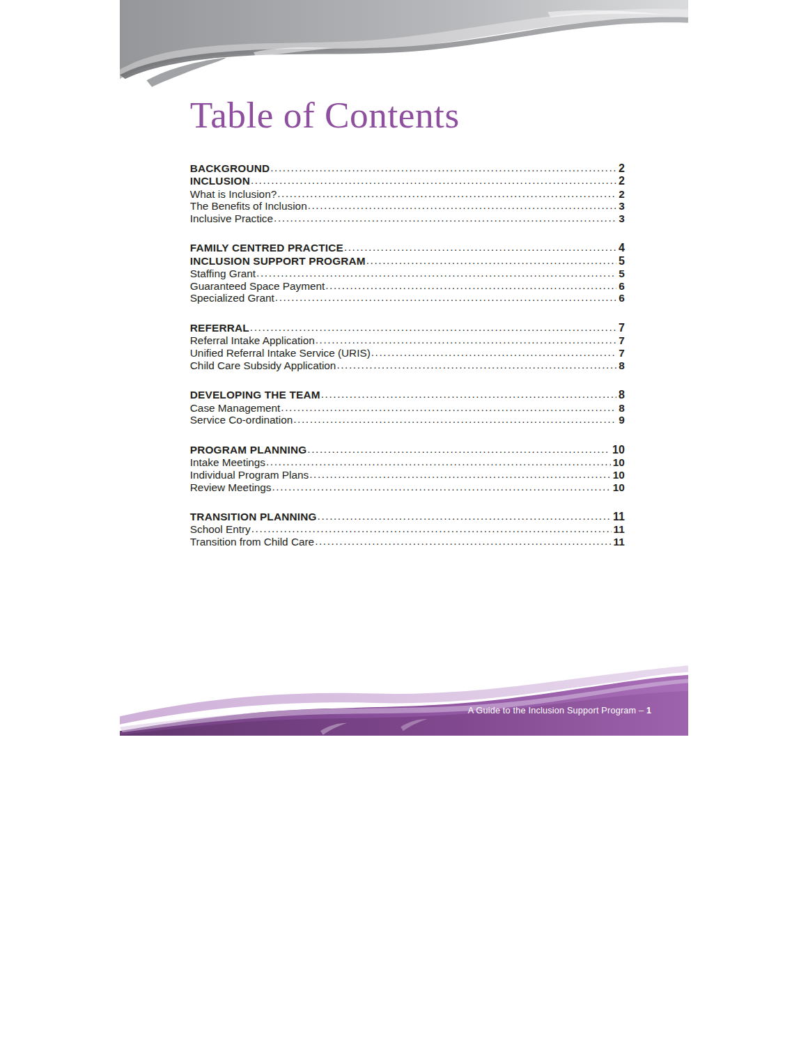Table of Contents
Background ................................................................................................................. 2
Inclusion ..................................................................................................................... 2
What is Inclusion? ................................................................................................. 2
The Benefits of Inclusion ....................................................................................... 3
Inclusive Practice ................................................................................................... 3
Family Centred Practice ............................................................................................. 4
Inclusion Support Program ....................................................................................... 5
Staffing Grant ......................................................................................................... 5
Guaranteed Space Payment .................................................................................. 6
Specialized Grant ................................................................................................. 6
Referral ....................................................................................................................... 7
Referral Intake Application ..................................................................................... 7
Unified Referral Intake Service (URIS) ................................................................. 7
Child Care Subsidy Application .............................................................................. 8
Developing the Team ..................................................................................................... 8
Case Management ............................................................................................... 8
Service Co-ordination .......................................................................................... 9
Program Planning ..................................................................................................... 10
Intake Meetings ................................................................................................... 10
Individual Program Plans ................................................................................. 10
Review Meetings ................................................................................................. 10
Transition Planning ................................................................................................. 11
School Entry ......................................................................................................... 11
Transition from Child Care ................................................................................. 11
A Guide to the Inclusion Support Program – 1